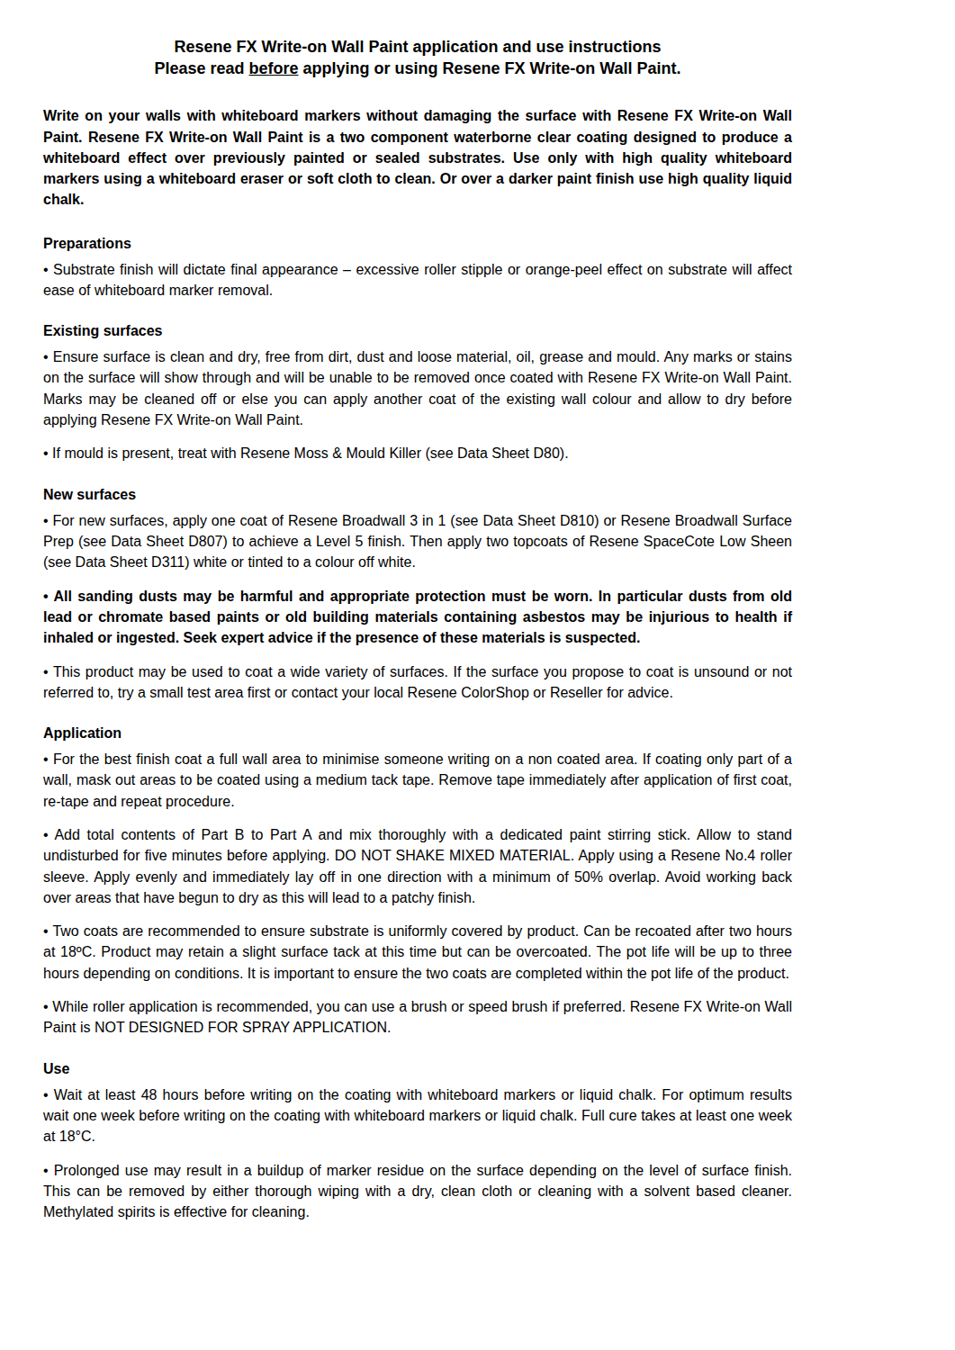Resene FX Write-on Wall Paint application and use instructions
Please read before applying or using Resene FX Write-on Wall Paint.
Write on your walls with whiteboard markers without damaging the surface with Resene FX Write-on Wall Paint. Resene FX Write-on Wall Paint is a two component waterborne clear coating designed to produce a whiteboard effect over previously painted or sealed substrates. Use only with high quality whiteboard markers using a whiteboard eraser or soft cloth to clean. Or over a darker paint finish use high quality liquid chalk.
Preparations
• Substrate finish will dictate final appearance – excessive roller stipple or orange-peel effect on substrate will affect ease of whiteboard marker removal.
Existing surfaces
• Ensure surface is clean and dry, free from dirt, dust and loose material, oil, grease and mould. Any marks or stains on the surface will show through and will be unable to be removed once coated with Resene FX Write-on Wall Paint. Marks may be cleaned off or else you can apply another coat of the existing wall colour and allow to dry before applying Resene FX Write-on Wall Paint.
• If mould is present, treat with Resene Moss & Mould Killer (see Data Sheet D80).
New surfaces
• For new surfaces, apply one coat of Resene Broadwall 3 in 1 (see Data Sheet D810) or Resene Broadwall Surface Prep (see Data Sheet D807) to achieve a Level 5 finish. Then apply two topcoats of Resene SpaceCote Low Sheen (see Data Sheet D311) white or tinted to a colour off white.
• All sanding dusts may be harmful and appropriate protection must be worn. In particular dusts from old lead or chromate based paints or old building materials containing asbestos may be injurious to health if inhaled or ingested. Seek expert advice if the presence of these materials is suspected.
• This product may be used to coat a wide variety of surfaces. If the surface you propose to coat is unsound or not referred to, try a small test area first or contact your local Resene ColorShop or Reseller for advice.
Application
• For the best finish coat a full wall area to minimise someone writing on a non coated area. If coating only part of a wall, mask out areas to be coated using a medium tack tape. Remove tape immediately after application of first coat, re-tape and repeat procedure.
• Add total contents of Part B to Part A and mix thoroughly with a dedicated paint stirring stick. Allow to stand undisturbed for five minutes before applying. DO NOT SHAKE MIXED MATERIAL. Apply using a Resene No.4 roller sleeve. Apply evenly and immediately lay off in one direction with a minimum of 50% overlap. Avoid working back over areas that have begun to dry as this will lead to a patchy finish.
• Two coats are recommended to ensure substrate is uniformly covered by product. Can be recoated after two hours at 18ºC. Product may retain a slight surface tack at this time but can be overcoated. The pot life will be up to three hours depending on conditions. It is important to ensure the two coats are completed within the pot life of the product.
• While roller application is recommended, you can use a brush or speed brush if preferred. Resene FX Write-on Wall Paint is NOT DESIGNED FOR SPRAY APPLICATION.
Use
• Wait at least 48 hours before writing on the coating with whiteboard markers or liquid chalk. For optimum results wait one week before writing on the coating with whiteboard markers or liquid chalk. Full cure takes at least one week at 18°C.
• Prolonged use may result in a buildup of marker residue on the surface depending on the level of surface finish. This can be removed by either thorough wiping with a dry, clean cloth or cleaning with a solvent based cleaner. Methylated spirits is effective for cleaning.